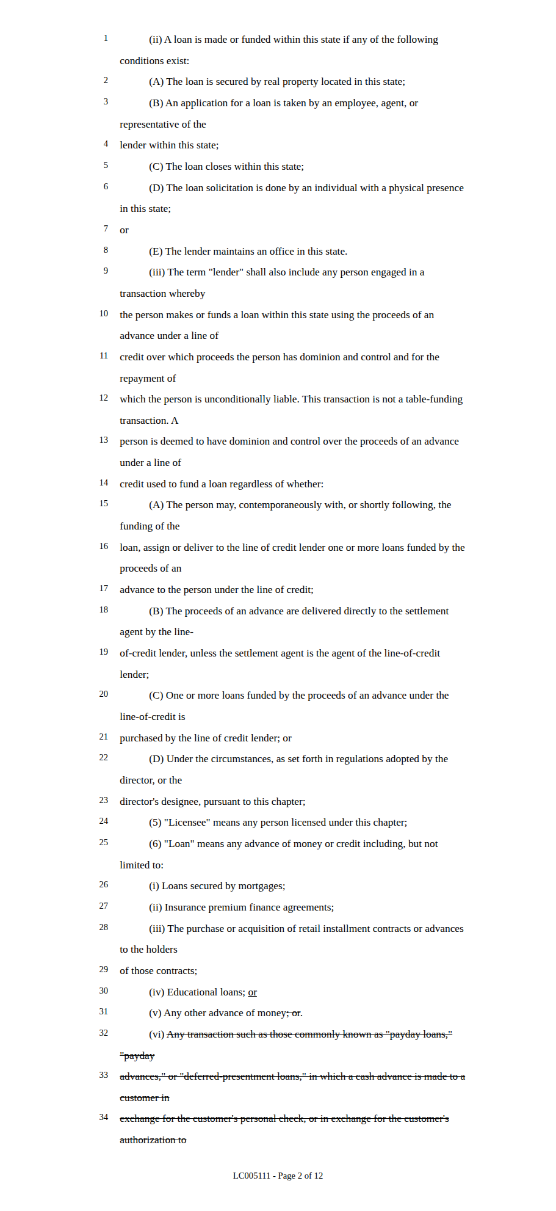(ii) A loan is made or funded within this state if any of the following conditions exist:
(A) The loan is secured by real property located in this state;
(B) An application for a loan is taken by an employee, agent, or representative of the
lender within this state;
(C) The loan closes within this state;
(D) The loan solicitation is done by an individual with a physical presence in this state;
or
(E) The lender maintains an office in this state.
(iii) The term "lender" shall also include any person engaged in a transaction whereby
the person makes or funds a loan within this state using the proceeds of an advance under a line of
credit over which proceeds the person has dominion and control and for the repayment of
which the person is unconditionally liable. This transaction is not a table-funding transaction. A
person is deemed to have dominion and control over the proceeds of an advance under a line of
credit used to fund a loan regardless of whether:
(A) The person may, contemporaneously with, or shortly following, the funding of the
loan, assign or deliver to the line of credit lender one or more loans funded by the proceeds of an
advance to the person under the line of credit;
(B) The proceeds of an advance are delivered directly to the settlement agent by the line-
of-credit lender, unless the settlement agent is the agent of the line-of-credit lender;
(C) One or more loans funded by the proceeds of an advance under the line-of-credit is
purchased by the line of credit lender; or
(D) Under the circumstances, as set forth in regulations adopted by the director, or the
director's designee, pursuant to this chapter;
(5) "Licensee" means any person licensed under this chapter;
(6) "Loan" means any advance of money or credit including, but not limited to:
(i) Loans secured by mortgages;
(ii) Insurance premium finance agreements;
(iii) The purchase or acquisition of retail installment contracts or advances to the holders
of those contracts;
(iv) Educational loans; or
(v) Any other advance of money; or.
(vi) Any transaction such as those commonly known as "payday loans," "payday
advances," or "deferred-presentment loans," in which a cash advance is made to a customer in
exchange for the customer's personal check, or in exchange for the customer's authorization to
LC005111 - Page 2 of 12